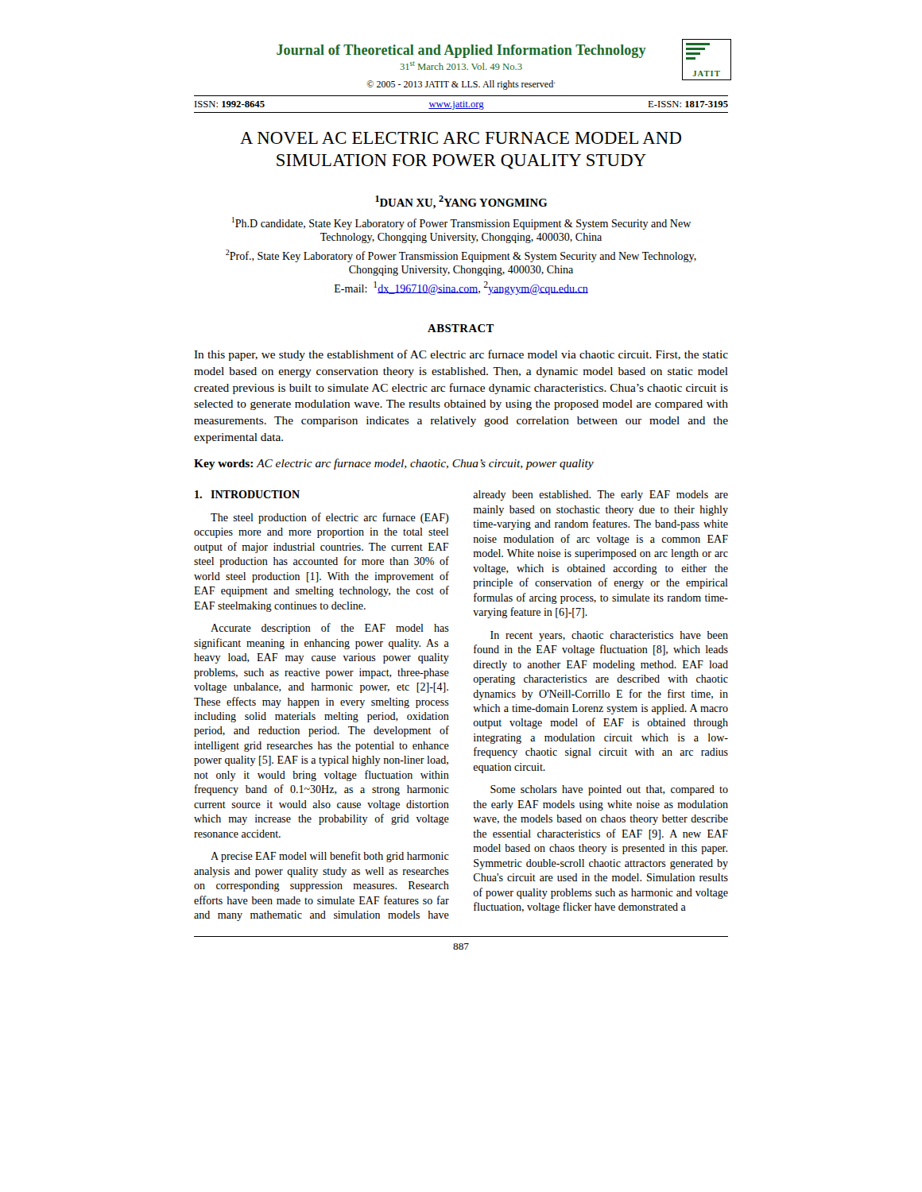JATIT
Journal of Theoretical and Applied Information Technology
31st March 2013. Vol. 49 No.3
© 2005 - 2013 JATIT & LLS. All rights reserved.
ISSN: 1992-8645
www.jatit.org
E-ISSN: 1817-3195
A NOVEL AC ELECTRIC ARC FURNACE MODEL AND
SIMULATION FOR POWER QUALITY STUDY
1DUAN XU, 2YANG YONGMING
1Ph.D candidate, State Key Laboratory of Power Transmission Equipment & System Security and New
Technology, Chongqing University, Chongqing, 400030, China
2Prof., State Key Laboratory of Power Transmission Equipment & System Security and New Technology,
Chongqing University, Chongqing, 400030, China
E-mail: 1dx_196710@sina.com, 2yangyym@cqu.edu.cn
ABSTRACT
In this paper, we study the establishment of AC electric arc furnace model via chaotic circuit. First, the static model based on energy conservation theory is established. Then, a dynamic model based on static model created previous is built to simulate AC electric arc furnace dynamic characteristics. Chua’s chaotic circuit is selected to generate modulation wave. The results obtained by using the proposed model are compared with measurements. The comparison indicates a relatively good correlation between our model and the experimental data.
Key words: AC electric arc furnace model, chaotic, Chua’s circuit, power quality
1. INTRODUCTION
The steel production of electric arc furnace (EAF) occupies more and more proportion in the total steel output of major industrial countries. The current EAF steel production has accounted for more than 30% of world steel production [1]. With the improvement of EAF equipment and smelting technology, the cost of EAF steelmaking continues to decline.
Accurate description of the EAF model has significant meaning in enhancing power quality. As a heavy load, EAF may cause various power quality problems, such as reactive power impact, three-phase voltage unbalance, and harmonic power, etc [2]-[4]. These effects may happen in every smelting process including solid materials melting period, oxidation period, and reduction period. The development of intelligent grid researches has the potential to enhance power quality [5]. EAF is a typical highly non-liner load, not only it would bring voltage fluctuation within frequency band of 0.1~30Hz, as a strong harmonic current source it would also cause voltage distortion which may increase the probability of grid voltage resonance accident.
A precise EAF model will benefit both grid harmonic analysis and power quality study as well as researches on corresponding suppression measures. Research efforts have been made to simulate EAF features so far and many mathematic and simulation models have already been established. The early EAF models are mainly based on stochastic theory due to their highly time-varying and random features. The band-pass white noise modulation of arc voltage is a common EAF model. White noise is superimposed on arc length or arc voltage, which is obtained according to either the principle of conservation of energy or the empirical formulas of arcing process, to simulate its random time-varying feature in [6]-[7].
In recent years, chaotic characteristics have been found in the EAF voltage fluctuation [8], which leads directly to another EAF modeling method. EAF load operating characteristics are described with chaotic dynamics by O'Neill-Corrillo E for the first time, in which a time-domain Lorenz system is applied. A macro output voltage model of EAF is obtained through integrating a modulation circuit which is a low-frequency chaotic signal circuit with an arc radius equation circuit.
Some scholars have pointed out that, compared to the early EAF models using white noise as modulation wave, the models based on chaos theory better describe the essential characteristics of EAF [9]. A new EAF model based on chaos theory is presented in this paper. Symmetric double-scroll chaotic attractors generated by Chua's circuit are used in the model. Simulation results of power quality problems such as harmonic and voltage fluctuation, voltage flicker have demonstrated a
887